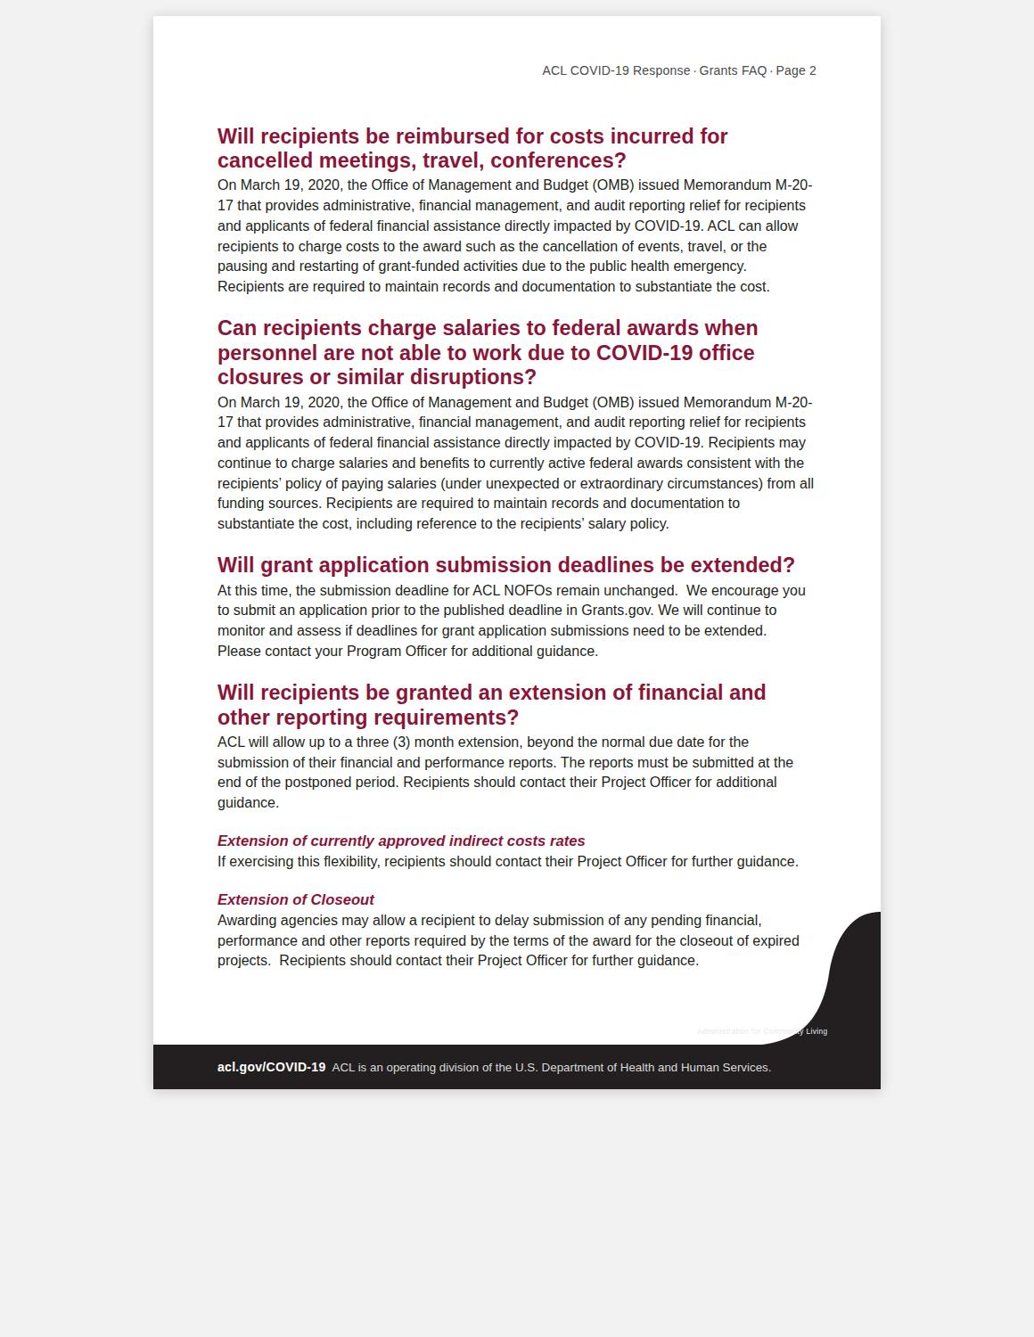ACL COVID-19 Response·Grants FAQ·Page 2
Will recipients be reimbursed for costs incurred for cancelled meetings, travel, conferences?
On March 19, 2020, the Office of Management and Budget (OMB) issued Memorandum M-20-17 that provides administrative, financial management, and audit reporting relief for recipients and applicants of federal financial assistance directly impacted by COVID-19. ACL can allow recipients to charge costs to the award such as the cancellation of events, travel, or the pausing and restarting of grant-funded activities due to the public health emergency. Recipients are required to maintain records and documentation to substantiate the cost.
Can recipients charge salaries to federal awards when personnel are not able to work due to COVID-19 office closures or similar disruptions?
On March 19, 2020, the Office of Management and Budget (OMB) issued Memorandum M-20-17 that provides administrative, financial management, and audit reporting relief for recipients and applicants of federal financial assistance directly impacted by COVID-19. Recipients may continue to charge salaries and benefits to currently active federal awards consistent with the recipients’ policy of paying salaries (under unexpected or extraordinary circumstances) from all funding sources. Recipients are required to maintain records and documentation to substantiate the cost, including reference to the recipients’ salary policy.
Will grant application submission deadlines be extended?
At this time, the submission deadline for ACL NOFOs remain unchanged. We encourage you to submit an application prior to the published deadline in Grants.gov. We will continue to monitor and assess if deadlines for grant application submissions need to be extended. Please contact your Program Officer for additional guidance.
Will recipients be granted an extension of financial and other reporting requirements?
ACL will allow up to a three (3) month extension, beyond the normal due date for the submission of their financial and performance reports. The reports must be submitted at the end of the postponed period. Recipients should contact their Project Officer for additional guidance.
Extension of currently approved indirect costs rates
If exercising this flexibility, recipients should contact their Project Officer for further guidance.
Extension of Closeout
Awarding agencies may allow a recipient to delay submission of any pending financial, performance and other reports required by the terms of the award for the closeout of expired projects. Recipients should contact their Project Officer for further guidance.
ACL Administration for Community Living
acl.gov/COVID-19 ACL is an operating division of the U.S. Department of Health and Human Services.